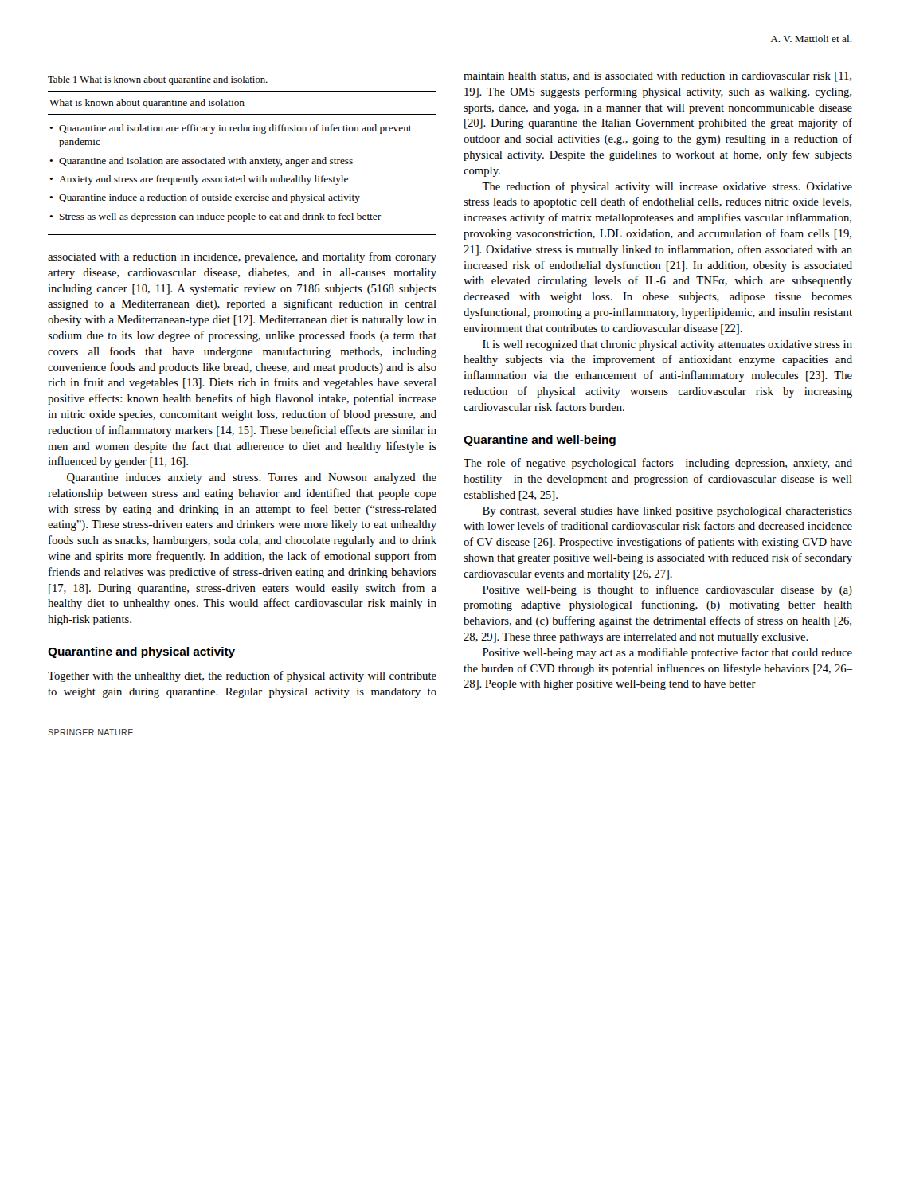A. V. Mattioli et al.
Table 1 What is known about quarantine and isolation.
| What is known about quarantine and isolation |
| --- |
| Quarantine and isolation are efficacy in reducing diffusion of infection and prevent pandemic Quarantine and isolation are associated with anxiety, anger and stress Anxiety and stress are frequently associated with unhealthy lifestyle Quarantine induce a reduction of outside exercise and physical activity Stress as well as depression can induce people to eat and drink to feel better |
associated with a reduction in incidence, prevalence, and mortality from coronary artery disease, cardiovascular disease, diabetes, and in all-causes mortality including cancer [10, 11]. A systematic review on 7186 subjects (5168 subjects assigned to a Mediterranean diet), reported a significant reduction in central obesity with a Mediterranean-type diet [12]. Mediterranean diet is naturally low in sodium due to its low degree of processing, unlike processed foods (a term that covers all foods that have undergone manufacturing methods, including convenience foods and products like bread, cheese, and meat products) and is also rich in fruit and vegetables [13]. Diets rich in fruits and vegetables have several positive effects: known health benefits of high flavonol intake, potential increase in nitric oxide species, concomitant weight loss, reduction of blood pressure, and reduction of inflammatory markers [14, 15]. These beneficial effects are similar in men and women despite the fact that adherence to diet and healthy lifestyle is influenced by gender [11, 16].
Quarantine induces anxiety and stress. Torres and Nowson analyzed the relationship between stress and eating behavior and identified that people cope with stress by eating and drinking in an attempt to feel better (“stress-related eating”). These stress-driven eaters and drinkers were more likely to eat unhealthy foods such as snacks, hamburgers, soda cola, and chocolate regularly and to drink wine and spirits more frequently. In addition, the lack of emotional support from friends and relatives was predictive of stress-driven eating and drinking behaviors [17, 18]. During quarantine, stress-driven eaters would easily switch from a healthy diet to unhealthy ones. This would affect cardiovascular risk mainly in high-risk patients.
Quarantine and physical activity
Together with the unhealthy diet, the reduction of physical activity will contribute to weight gain during quarantine. Regular physical activity is mandatory to maintain health status, and is associated with reduction in cardiovascular risk [11, 19]. The OMS suggests performing physical activity, such as walking, cycling, sports, dance, and yoga, in a manner that will prevent noncommunicable disease [20]. During quarantine the Italian Government prohibited the great majority of outdoor and social activities (e.g., going to the gym) resulting in a reduction of physical activity. Despite the guidelines to workout at home, only few subjects comply.
The reduction of physical activity will increase oxidative stress. Oxidative stress leads to apoptotic cell death of endothelial cells, reduces nitric oxide levels, increases activity of matrix metalloproteases and amplifies vascular inflammation, provoking vasoconstriction, LDL oxidation, and accumulation of foam cells [19, 21]. Oxidative stress is mutually linked to inflammation, often associated with an increased risk of endothelial dysfunction [21]. In addition, obesity is associated with elevated circulating levels of IL-6 and TNFα, which are subsequently decreased with weight loss. In obese subjects, adipose tissue becomes dysfunctional, promoting a pro-inflammatory, hyperlipidemic, and insulin resistant environment that contributes to cardiovascular disease [22].
It is well recognized that chronic physical activity attenuates oxidative stress in healthy subjects via the improvement of antioxidant enzyme capacities and inflammation via the enhancement of anti-inflammatory molecules [23]. The reduction of physical activity worsens cardiovascular risk by increasing cardiovascular risk factors burden.
Quarantine and well-being
The role of negative psychological factors—including depression, anxiety, and hostility—in the development and progression of cardiovascular disease is well established [24, 25].
By contrast, several studies have linked positive psychological characteristics with lower levels of traditional cardiovascular risk factors and decreased incidence of CV disease [26]. Prospective investigations of patients with existing CVD have shown that greater positive well-being is associated with reduced risk of secondary cardiovascular events and mortality [26, 27].
Positive well-being is thought to influence cardiovascular disease by (a) promoting adaptive physiological functioning, (b) motivating better health behaviors, and (c) buffering against the detrimental effects of stress on health [26, 28, 29]. These three pathways are interrelated and not mutually exclusive.
Positive well-being may act as a modifiable protective factor that could reduce the burden of CVD through its potential influences on lifestyle behaviors [24, 26–28]. People with higher positive well-being tend to have better
SPRINGER NATURE